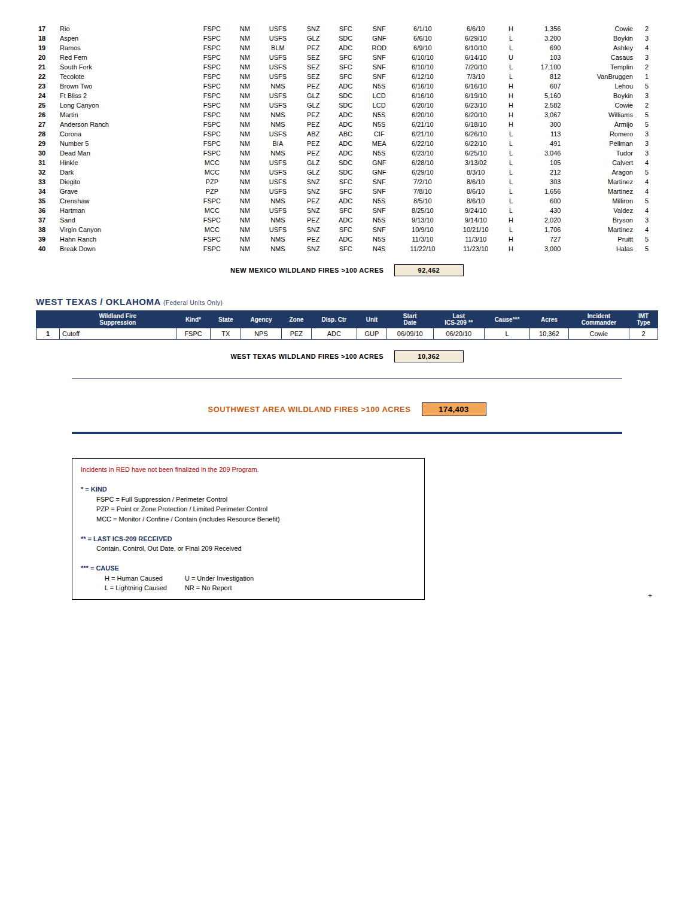| 17 | Rio | FSPC | NM | USFS | SNZ | SFC | SNF | 6/1/10 | 6/6/10 | H | 1,356 | Cowie | 2 |
| 18 | Aspen | FSPC | NM | USFS | GLZ | SDC | GNF | 6/6/10 | 6/29/10 | L | 3,200 | Boykin | 3 |
| 19 | Ramos | FSPC | NM | BLM | PEZ | ADC | ROD | 6/9/10 | 6/10/10 | L | 690 | Ashley | 4 |
| 20 | Red Fern | FSPC | NM | USFS | SEZ | SFC | SNF | 6/10/10 | 6/14/10 | U | 103 | Casaus | 3 |
| 21 | South Fork | FSPC | NM | USFS | SEZ | SFC | SNF | 6/10/10 | 7/20/10 | L | 17,100 | Templin | 2 |
| 22 | Tecolote | FSPC | NM | USFS | SEZ | SFC | SNF | 6/12/10 | 7/3/10 | L | 812 | VanBruggen | 1 |
| 23 | Brown Two | FSPC | NM | NMS | PEZ | ADC | N5S | 6/16/10 | 6/16/10 | H | 607 | Lehou | 5 |
| 24 | Ft Bliss 2 | FSPC | NM | USFS | GLZ | SDC | LCD | 6/16/10 | 6/19/10 | H | 5,160 | Boykin | 3 |
| 25 | Long Canyon | FSPC | NM | USFS | GLZ | SDC | LCD | 6/20/10 | 6/23/10 | H | 2,582 | Cowie | 2 |
| 26 | Martin | FSPC | NM | NMS | PEZ | ADC | N5S | 6/20/10 | 6/20/10 | H | 3,067 | Williams | 5 |
| 27 | Anderson Ranch | FSPC | NM | NMS | PEZ | ADC | N5S | 6/21/10 | 6/18/10 | H | 300 | Armijo | 5 |
| 28 | Corona | FSPC | NM | USFS | ABZ | ABC | CIF | 6/21/10 | 6/26/10 | L | 113 | Romero | 3 |
| 29 | Number 5 | FSPC | NM | BIA | PEZ | ADC | MEA | 6/22/10 | 6/22/10 | L | 491 | Pellman | 3 |
| 30 | Dead Man | FSPC | NM | NMS | PEZ | ADC | N5S | 6/23/10 | 6/25/10 | L | 3,046 | Tudor | 3 |
| 31 | Hinkle | MCC | NM | USFS | GLZ | SDC | GNF | 6/28/10 | 3/13/02 | L | 105 | Calvert | 4 |
| 32 | Dark | MCC | NM | USFS | GLZ | SDC | GNF | 6/29/10 | 8/3/10 | L | 212 | Aragon | 5 |
| 33 | Diegito | PZP | NM | USFS | SNZ | SFC | SNF | 7/2/10 | 8/6/10 | L | 303 | Martinez | 4 |
| 34 | Grave | PZP | NM | USFS | SNZ | SFC | SNF | 7/8/10 | 8/6/10 | L | 1,656 | Martinez | 4 |
| 35 | Crenshaw | FSPC | NM | NMS | PEZ | ADC | N5S | 8/5/10 | 8/6/10 | L | 600 | Milliron | 5 |
| 36 | Hartman | MCC | NM | USFS | SNZ | SFC | SNF | 8/25/10 | 9/24/10 | L | 430 | Valdez | 4 |
| 37 | Sand | FSPC | NM | NMS | PEZ | ADC | N5S | 9/13/10 | 9/14/10 | H | 2,020 | Bryson | 3 |
| 38 | Virgin Canyon | MCC | NM | USFS | SNZ | SFC | SNF | 10/9/10 | 10/21/10 | L | 1,706 | Martinez | 4 |
| 39 | Hahn Ranch | FSPC | NM | NMS | PEZ | ADC | N5S | 11/3/10 | 11/3/10 | H | 727 | Pruitt | 5 |
| 40 | Break Down | FSPC | NM | NMS | SNZ | SFC | N4S | 11/22/10 | 11/23/10 | H | 3,000 | Halas | 5 |
NEW MEXICO WILDLAND FIRES >100 ACRES 92,462
WEST TEXAS / OKLAHOMA (Federal Units Only)
| | Wildland Fire Suppression | Kind* | State | Agency | Zone | Disp. Ctr | Unit | Start Date | Last ICS-209 ** | Cause*** | Acres | Incident Commander | IMT Type |
| --- | --- | --- | --- | --- | --- | --- | --- | --- | --- | --- | --- | --- | --- |
| 1 | Cutoff | FSPC | TX | NPS | PEZ | ADC | GUP | 06/09/10 | 06/20/10 | L | 10,362 | Cowie | 2 |
WEST TEXAS WILDLAND FIRES >100 ACRES 10,362
SOUTHWEST AREA WILDLAND FIRES >100 ACRES 174,403
Incidents in RED have not been finalized in the 209 Program.
* = KIND
FSPC = Full Suppression / Perimeter Control
PZP = Point or Zone Protection / Limited Perimeter Control
MCC = Monitor / Confine / Contain (includes Resource Benefit)
** = LAST ICS-209 RECEIVED
Contain, Control, Out Date, or Final 209 Received
*** = CAUSE
| H = Human Caused | U = Under Investigation |
| L = Lightning Caused | NR = No Report |
+